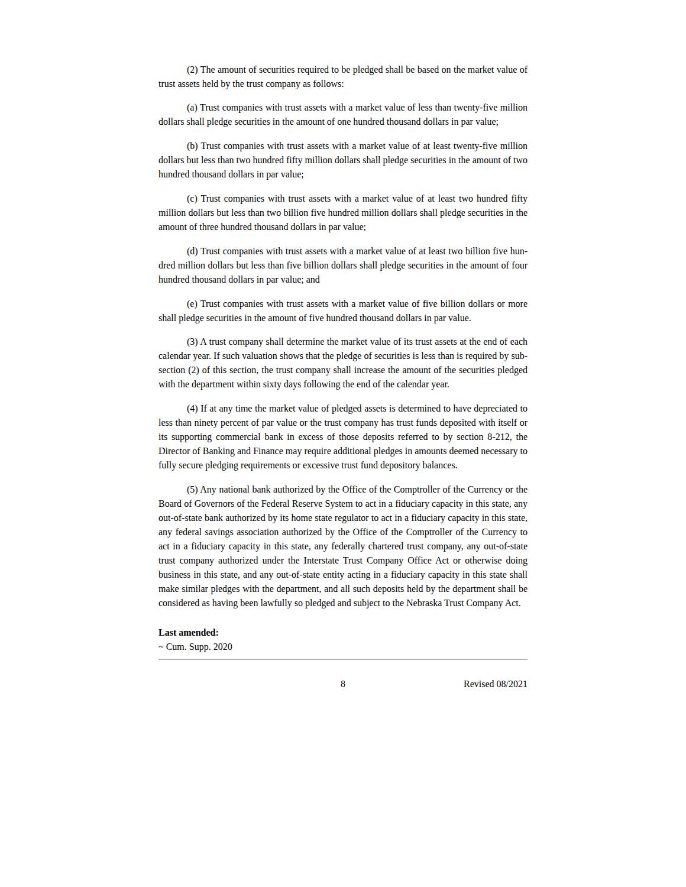(2) The amount of securities required to be pledged shall be based on the market value of trust assets held by the trust company as follows:
(a) Trust companies with trust assets with a market value of less than twenty-five million dollars shall pledge securities in the amount of one hundred thousand dollars in par value;
(b) Trust companies with trust assets with a market value of at least twenty-five million dollars but less than two hundred fifty million dollars shall pledge securities in the amount of two hundred thousand dollars in par value;
(c) Trust companies with trust assets with a market value of at least two hundred fifty million dollars but less than two billion five hundred million dollars shall pledge securities in the amount of three hundred thousand dollars in par value;
(d) Trust companies with trust assets with a market value of at least two billion five hundred million dollars but less than five billion dollars shall pledge securities in the amount of four hundred thousand dollars in par value; and
(e) Trust companies with trust assets with a market value of five billion dollars or more shall pledge securities in the amount of five hundred thousand dollars in par value.
(3) A trust company shall determine the market value of its trust assets at the end of each calendar year. If such valuation shows that the pledge of securities is less than is required by subsection (2) of this section, the trust company shall increase the amount of the securities pledged with the department within sixty days following the end of the calendar year.
(4) If at any time the market value of pledged assets is determined to have depreciated to less than ninety percent of par value or the trust company has trust funds deposited with itself or its supporting commercial bank in excess of those deposits referred to by section 8-212, the Director of Banking and Finance may require additional pledges in amounts deemed necessary to fully secure pledging requirements or excessive trust fund depository balances.
(5) Any national bank authorized by the Office of the Comptroller of the Currency or the Board of Governors of the Federal Reserve System to act in a fiduciary capacity in this state, any out-of-state bank authorized by its home state regulator to act in a fiduciary capacity in this state, any federal savings association authorized by the Office of the Comptroller of the Currency to act in a fiduciary capacity in this state, any federally chartered trust company, any out-of-state trust company authorized under the Interstate Trust Company Office Act or otherwise doing business in this state, and any out-of-state entity acting in a fiduciary capacity in this state shall make similar pledges with the department, and all such deposits held by the department shall be considered as having been lawfully so pledged and subject to the Nebraska Trust Company Act.
Last amended:
~ Cum. Supp. 2020
8 Revised 08/2021